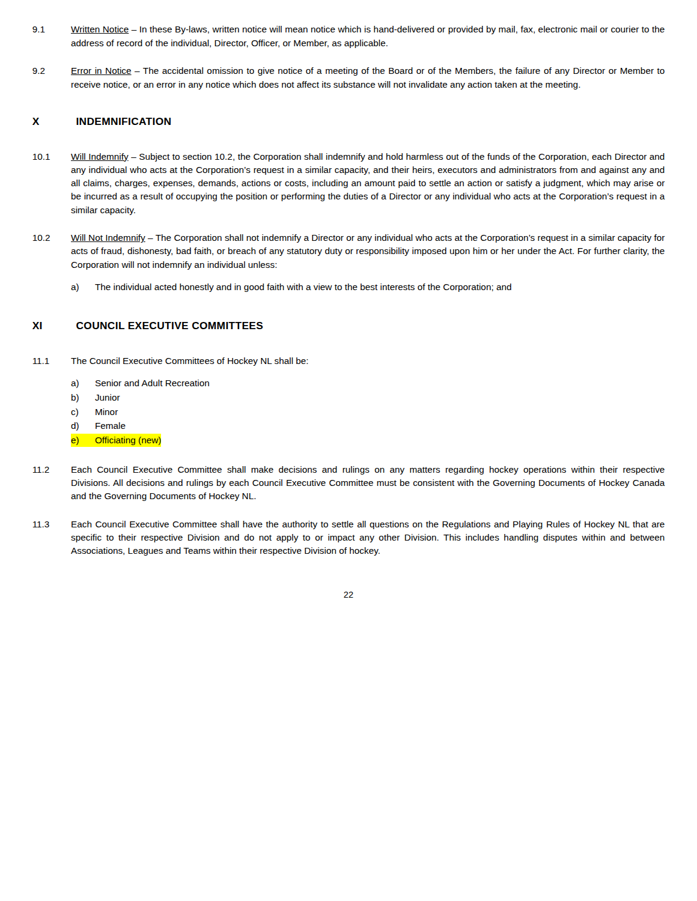9.1
Written Notice – In these By-laws, written notice will mean notice which is hand-delivered or provided by mail, fax, electronic mail or courier to the address of record of the individual, Director, Officer, or Member, as applicable.
9.2
Error in Notice – The accidental omission to give notice of a meeting of the Board or of the Members, the failure of any Director or Member to receive notice, or an error in any notice which does not affect its substance will not invalidate any action taken at the meeting.
XINDEMNIFICATION
10.1
Will Indemnify – Subject to section 10.2, the Corporation shall indemnify and hold harmless out of the funds of the Corporation, each Director and any individual who acts at the Corporation’s request in a similar capacity, and their heirs, executors and administrators from and against any and all claims, charges, expenses, demands, actions or costs, including an amount paid to settle an action or satisfy a judgment, which may arise or be incurred as a result of occupying the position or performing the duties of a Director or any individual who acts at the Corporation’s request in a similar capacity.
10.2
Will Not Indemnify – The Corporation shall not indemnify a Director or any individual who acts at the Corporation’s request in a similar capacity for acts of fraud, dishonesty, bad faith, or breach of any statutory duty or responsibility imposed upon him or her under the Act. For further clarity, the Corporation will not indemnify an individual unless:
a) The individual acted honestly and in good faith with a view to the best interests of the Corporation; and
XI COUNCIL EXECUTIVE COMMITTEES
11.1
The Council Executive Committees of Hockey NL shall be:
a) Senior and Adult Recreation
b) Junior
c) Minor
d) Female
e) Officiating (new)
11.2
Each Council Executive Committee shall make decisions and rulings on any matters regarding hockey operations within their respective Divisions. All decisions and rulings by each Council Executive Committee must be consistent with the Governing Documents of Hockey Canada and the Governing Documents of Hockey NL.
11.3
Each Council Executive Committee shall have the authority to settle all questions on the Regulations and Playing Rules of Hockey NL that are specific to their respective Division and do not apply to or impact any other Division. This includes handling disputes within and between Associations, Leagues and Teams within their respective Division of hockey.
22